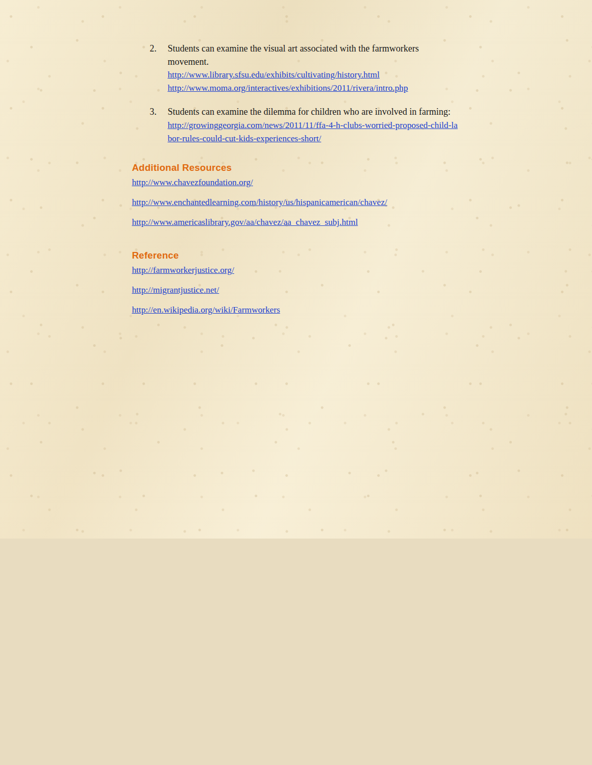Students can examine the visual art associated with the farmworkers movement. http://www.library.sfsu.edu/exhibits/cultivating/history.html http://www.moma.org/interactives/exhibitions/2011/rivera/intro.php
Students can examine the dilemma for children who are involved in farming: http://growinggeorgia.com/news/2011/11/ffa-4-h-clubs-worried-proposed-child-labor-rules-could-cut-kids-experiences-short/
Additional Resources
http://www.chavezfoundation.org/
http://www.enchantedlearning.com/history/us/hispanicamerican/chavez/
http://www.americaslibrary.gov/aa/chavez/aa_chavez_subj.html
Reference
http://farmworkerjustice.org/
http://migrantjustice.net/
http://en.wikipedia.org/wiki/Farmworkers